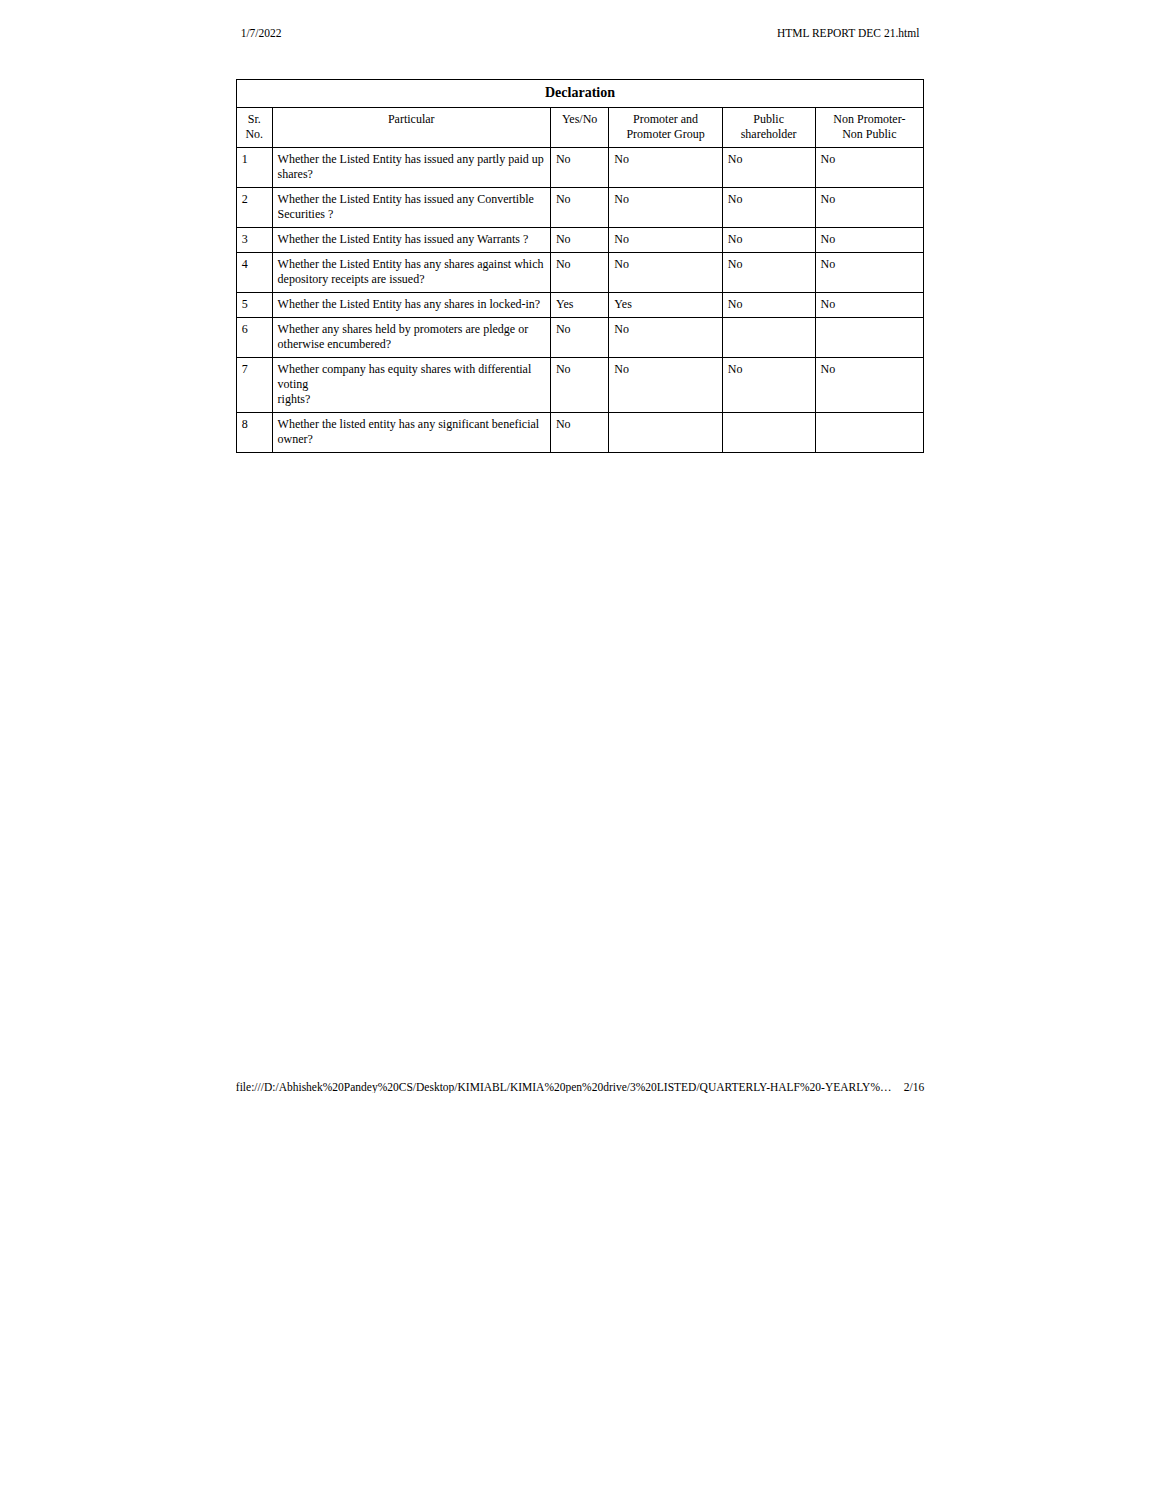1/7/2022
HTML REPORT DEC 21.html
| Declaration |
| Sr. No. | Particular | Yes/No | Promoter and Promoter Group | Public shareholder | Non Promoter- Non Public |
| 1 | Whether the Listed Entity has issued any partly paid up shares? | No | No | No | No |
| 2 | Whether the Listed Entity has issued any Convertible Securities ? | No | No | No | No |
| 3 | Whether the Listed Entity has issued any Warrants ? | No | No | No | No |
| 4 | Whether the Listed Entity has any shares against which depository receipts are issued? | No | No | No | No |
| 5 | Whether the Listed Entity has any shares in locked-in? | Yes | Yes | No | No |
| 6 | Whether any shares held by promoters are pledge or otherwise encumbered? | No | No | | |
| 7 | Whether company has equity shares with differential voting rights? | No | No | No | No |
| 8 | Whether the listed entity has any significant beneficial owner? | No | | | |
file:///D:/Abhishek%20Pandey%20CS/Desktop/KIMIABL/KIMIA%20pen%20drive/3%20LISTED/QUARTERLY-HALF%20-YEARLY%20COMPLIANCES/3%20...
2/16